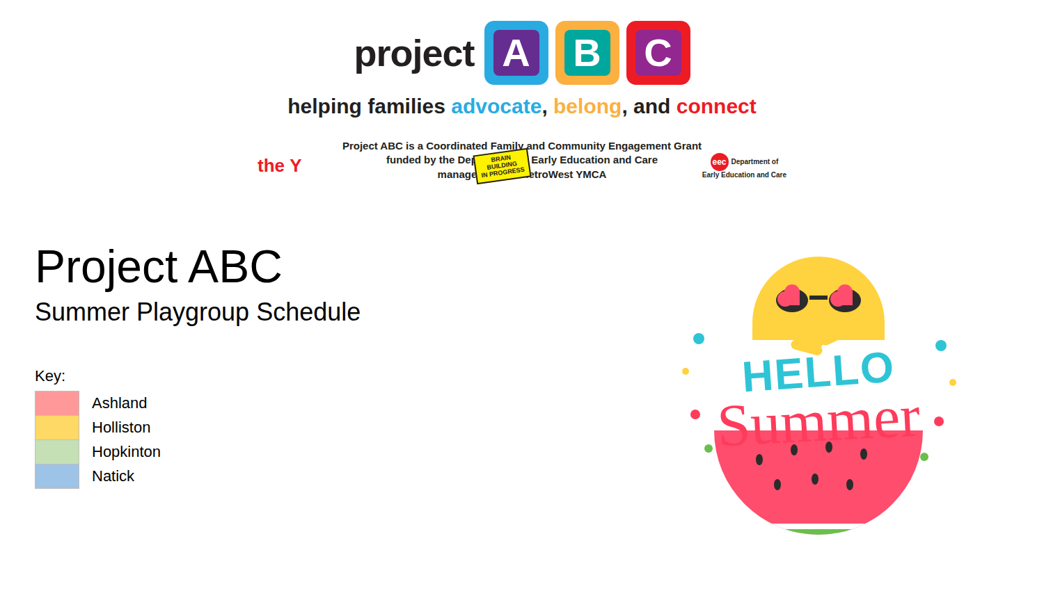project
A
B
C
helping families advocate, belong, and connect
Project ABC is a Coordinated Family and Community Engagement Grant
funded by the Department of Early Education and Care
managed by the MetroWest YMCA
the Y
BRAIN
BUILDING
IN PROGRESS
eec Department of
Early Education and Care
Project ABC
Summer Playgroup Schedule
Key:
| | Ashland |
| | Holliston |
| | Hopkinton |
| | Natick |
Hello
Summer